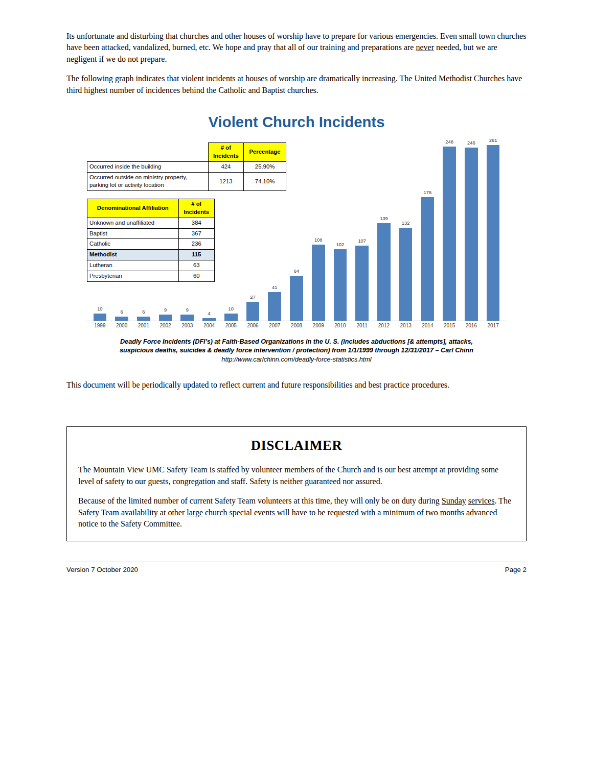Its unfortunate and disturbing that churches and other houses of worship have to prepare for various emergencies. Even small town churches have been attacked, vandalized, burned, etc. We hope and pray that all of our training and preparations are never needed, but we are negligent if we do not prepare.
The following graph indicates that violent incidents at houses of worship are dramatically increasing. The United Methodist Churches have third highest number of incidences behind the Catholic and Baptist churches.
Violent Church Incidents
| | # of Incidents | Percentage |
| --- | --- | --- |
| Occurred inside the building | 424 | 25.90% |
| Occurred outside on ministry property, parking lot or activity location | 1213 | 74.10% |
| Denominational Affiliation | # of Incidents |
| --- | --- |
| Unknown and unaffiliated | 384 |
| Baptist | 367 |
| Catholic | 236 |
| Methodist | 115 |
| Lutheran | 63 |
| Presbyterian | 60 |
10
6
6
9
9
4
10
27
41
64
108
102
107
139
132
176
248
246
261
1999 2000 2001 2002 2003 2004 2005 2006 2007 2008 2009 2010 2011 2012 2013 2014 2015 2016 2017
Deadly Force Incidents (DFI's) at Faith-Based Organizations in the U. S. (includes abductions [& attempts], attacks,
suspicious deaths, suicides & deadly force intervention / protection) from 1/1/1999 through 12/31/2017 – Carl Chinn
http://www.carlchinn.com/deadly-force-statistics.html
This document will be periodically updated to reflect current and future responsibilities and best practice procedures.
DISCLAIMER
The Mountain View UMC Safety Team is staffed by volunteer members of the Church and is our best attempt at providing some level of safety to our guests, congregation and staff. Safety is neither guaranteed nor assured.
Because of the limited number of current Safety Team volunteers at this time, they will only be on duty during Sunday services. The Safety Team availability at other large church special events will have to be requested with a minimum of two months advanced notice to the Safety Committee.
Version 7 October 2020 Page 2